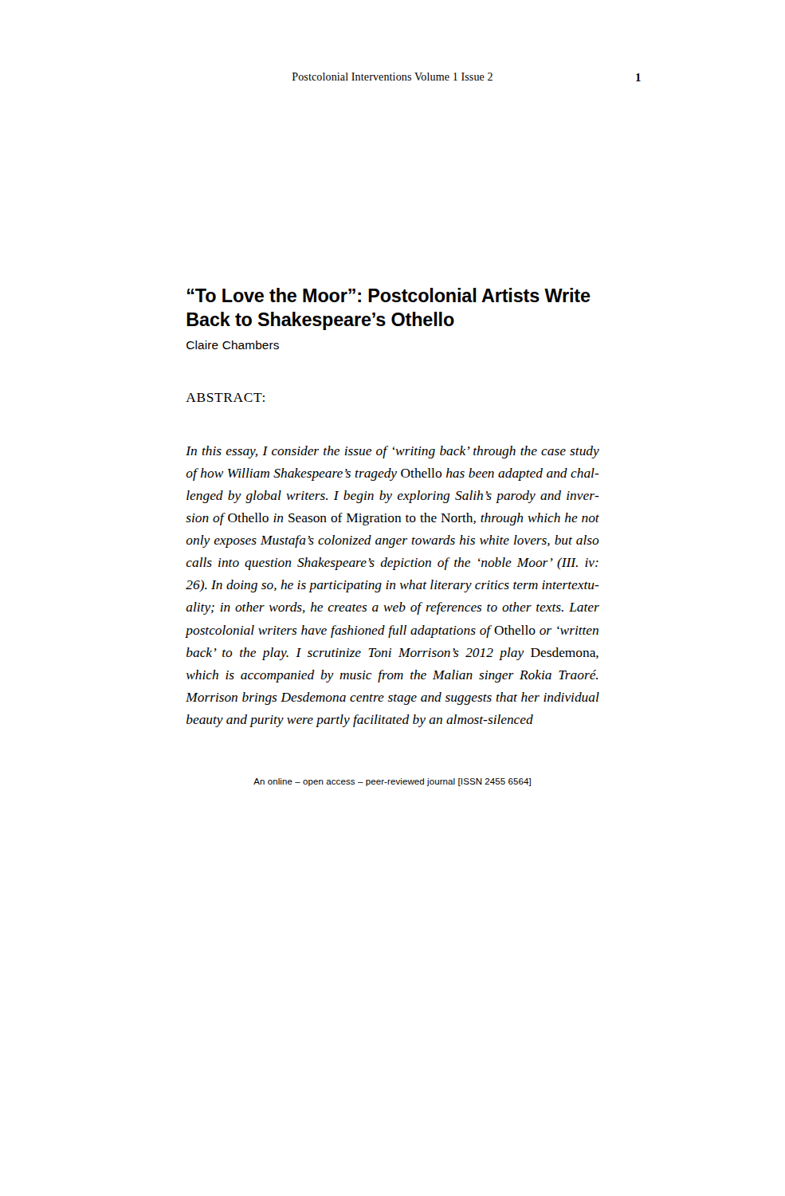Postcolonial Interventions Volume 1 Issue 2 1
“To Love the Moor”: Postcolonial Artists Write Back to Shakespeare’s Othello
Claire Chambers
ABSTRACT:
In this essay, I consider the issue of ‘writing back’ through the case study of how William Shakespeare’s tragedy Othello has been adapted and challenged by global writers. I begin by exploring Salih’s parody and inversion of Othello in Season of Migration to the North, through which he not only exposes Mustafa’s colonized anger towards his white lovers, but also calls into question Shakespeare’s depiction of the ‘noble Moor’ (III. iv: 26). In doing so, he is participating in what literary critics term intertextuality; in other words, he creates a web of references to other texts. Later postcolonial writers have fashioned full adaptations of Othello or ‘written back’ to the play. I scrutinize Toni Morrison’s 2012 play Desdemona, which is accompanied by music from the Malian singer Rokia Traoré. Morrison brings Desdemona centre stage and suggests that her individual beauty and purity were partly facilitated by an almost-silenced
An online – open access – peer-reviewed journal [ISSN 2455 6564]